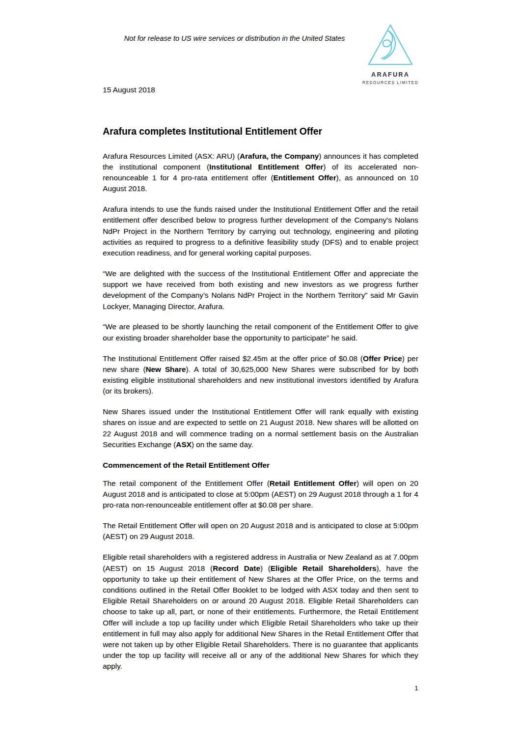ARAFURA
RESOURCES LIMITED
Not for release to US wire services or distribution in the United States
15 August 2018
Arafura completes Institutional Entitlement Offer
Arafura Resources Limited (ASX: ARU) (Arafura, the Company) announces it has completed the institutional component (Institutional Entitlement Offer) of its accelerated non-renounceable 1 for 4 pro-rata entitlement offer (Entitlement Offer), as announced on 10 August 2018.
Arafura intends to use the funds raised under the Institutional Entitlement Offer and the retail entitlement offer described below to progress further development of the Company’s Nolans NdPr Project in the Northern Territory by carrying out technology, engineering and piloting activities as required to progress to a definitive feasibility study (DFS) and to enable project execution readiness, and for general working capital purposes.
“We are delighted with the success of the Institutional Entitlement Offer and appreciate the support we have received from both existing and new investors as we progress further development of the Company’s Nolans NdPr Project in the Northern Territory” said Mr Gavin Lockyer, Managing Director, Arafura.
“We are pleased to be shortly launching the retail component of the Entitlement Offer to give our existing broader shareholder base the opportunity to participate” he said.
The Institutional Entitlement Offer raised $2.45m at the offer price of $0.08 (Offer Price) per new share (New Share). A total of 30,625,000 New Shares were subscribed for by both existing eligible institutional shareholders and new institutional investors identified by Arafura (or its brokers).
New Shares issued under the Institutional Entitlement Offer will rank equally with existing shares on issue and are expected to settle on 21 August 2018. New shares will be allotted on 22 August 2018 and will commence trading on a normal settlement basis on the Australian Securities Exchange (ASX) on the same day.
Commencement of the Retail Entitlement Offer
The retail component of the Entitlement Offer (Retail Entitlement Offer) will open on 20 August 2018 and is anticipated to close at 5:00pm (AEST) on 29 August 2018 through a 1 for 4 pro-rata non-renounceable entitlement offer at $0.08 per share.
The Retail Entitlement Offer will open on 20 August 2018 and is anticipated to close at 5:00pm (AEST) on 29 August 2018.
Eligible retail shareholders with a registered address in Australia or New Zealand as at 7.00pm (AEST) on 15 August 2018 (Record Date) (Eligible Retail Shareholders), have the opportunity to take up their entitlement of New Shares at the Offer Price, on the terms and conditions outlined in the Retail Offer Booklet to be lodged with ASX today and then sent to Eligible Retail Shareholders on or around 20 August 2018. Eligible Retail Shareholders can choose to take up all, part, or none of their entitlements. Furthermore, the Retail Entitlement Offer will include a top up facility under which Eligible Retail Shareholders who take up their entitlement in full may also apply for additional New Shares in the Retail Entitlement Offer that were not taken up by other Eligible Retail Shareholders. There is no guarantee that applicants under the top up facility will receive all or any of the additional New Shares for which they apply.
1